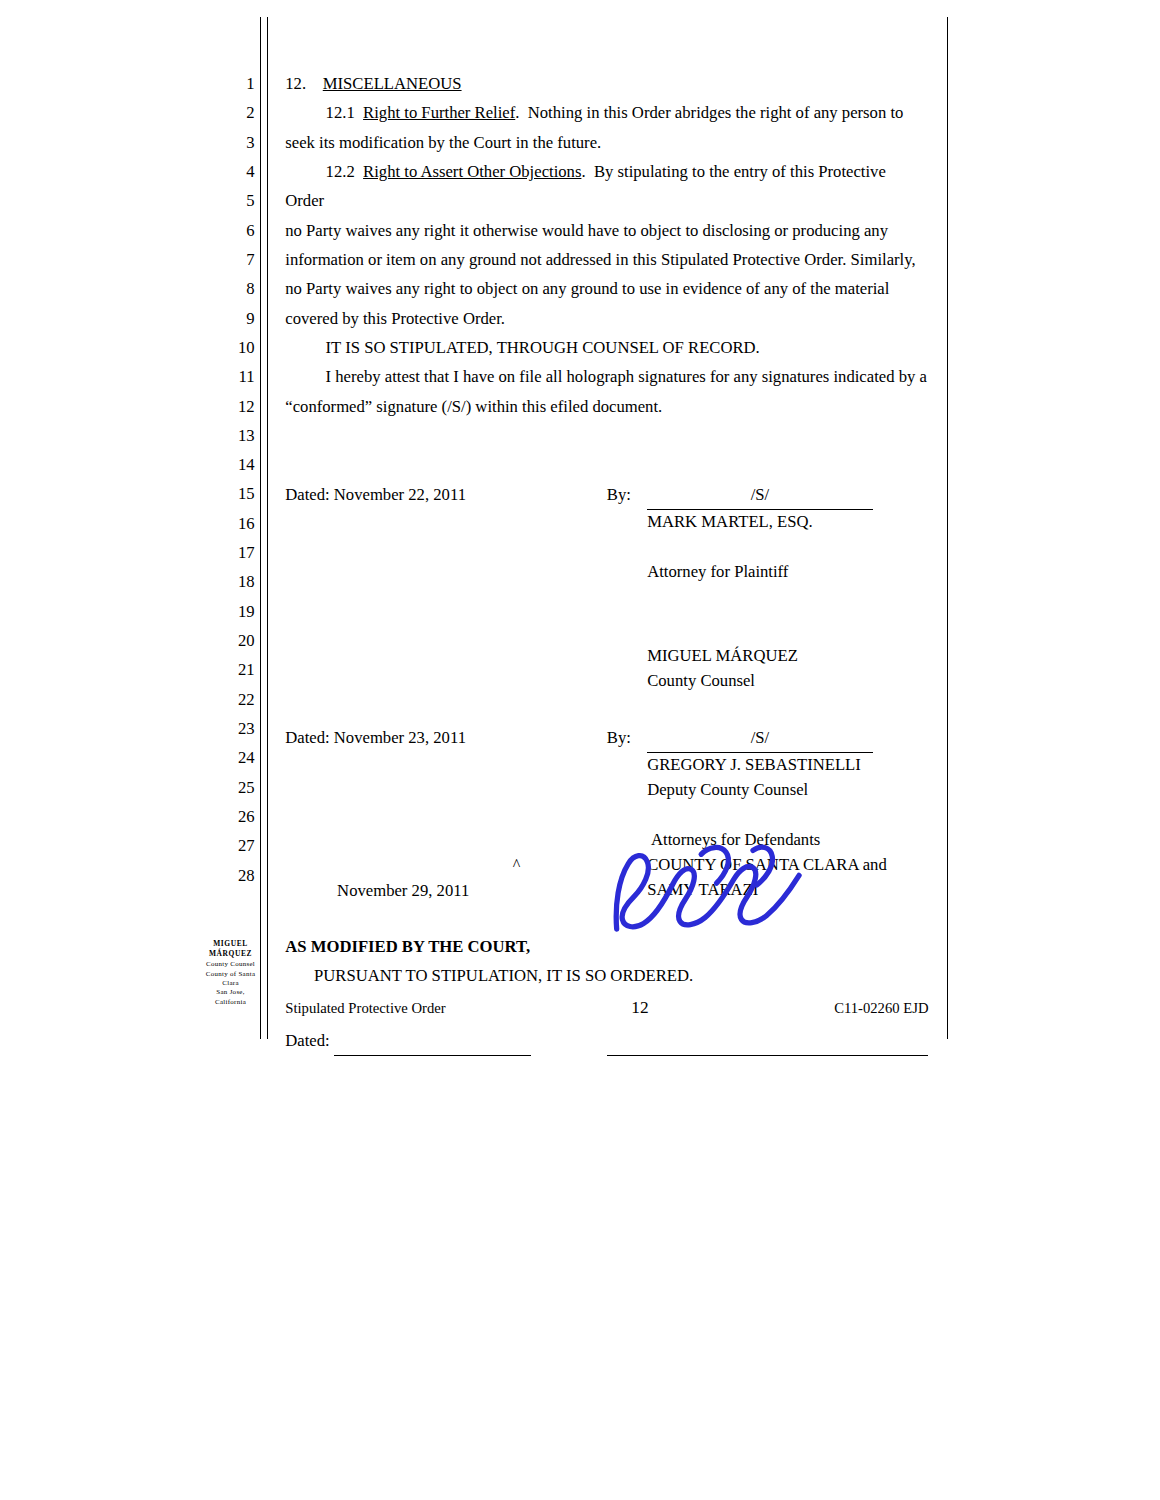1
2
3
4
5
6
7
8
9
10
11
12
13
14
15
16
17
18
19
20
21
22
23
24
25
26
27
28
12. MISCELLANEOUS
12.1 Right to Further Relief. Nothing in this Order abridges the right of any person to
seek its modification by the Court in the future.
12.2 Right to Assert Other Objections. By stipulating to the entry of this Protective Order
no Party waives any right it otherwise would have to object to disclosing or producing any
information or item on any ground not addressed in this Stipulated Protective Order. Similarly,
no Party waives any right to object on any ground to use in evidence of any of the material
covered by this Protective Order.
IT IS SO STIPULATED, THROUGH COUNSEL OF RECORD.
I hereby attest that I have on file all holograph signatures for any signatures indicated by a
“conformed” signature (/S/) within this efiled document.
Dated: November 22, 2011
By: /S/
MARK MARTEL, ESQ.
Attorney for Plaintiff
MIGUEL MÁRQUEZ
County Counsel
Dated: November 23, 2011
By: /S/
GREGORY J. SEBASTINELLI
Deputy County Counsel
Attorneys for Defendants
COUNTY OF SANTA CLARA and
SAMY TARAZI
AS MODIFIED BY THE COURT,
PURSUANT TO STIPULATION, IT IS SO ORDERED.
Dated:
492563.wpd
Howard R. Lloyd
United States Magistrate Judge
^
November 29, 2011
MIGUEL MÁRQUEZ
County Counsel
County of Santa Clara
San Jose, California
Stipulated Protective Order
12
C11-02260 EJD